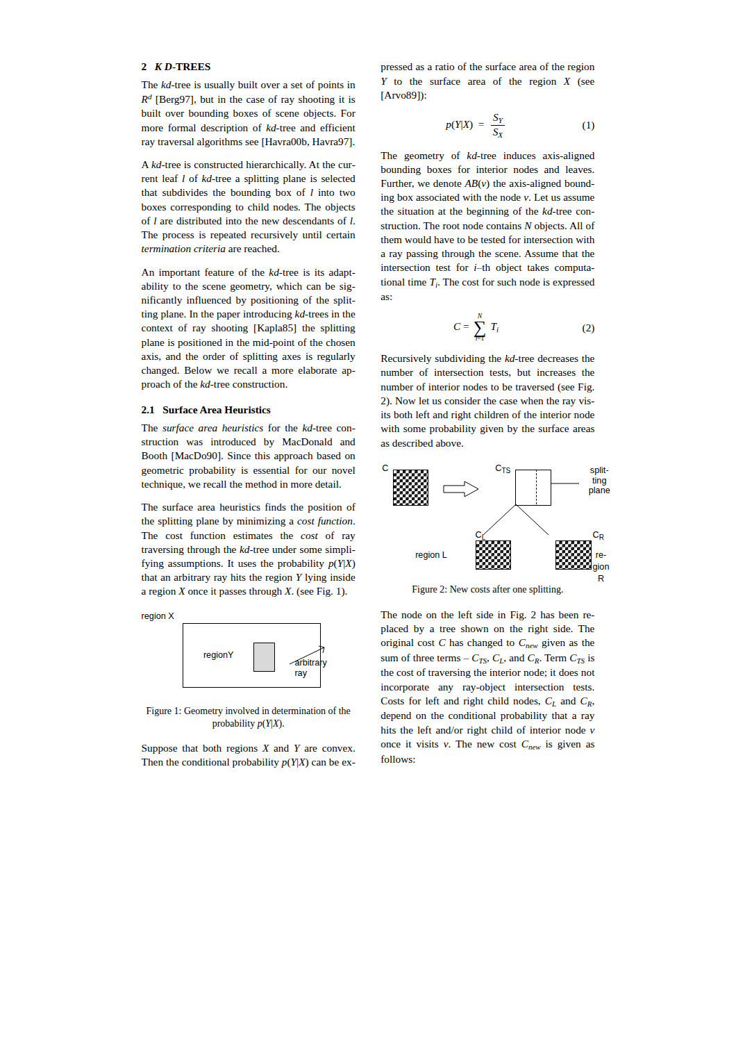2 K D-TREES
The kd-tree is usually built over a set of points in Rd [Berg97], but in the case of ray shooting it is built over bounding boxes of scene objects. For more formal description of kd-tree and efficient ray traversal algorithms see [Havra00b, Havra97].
A kd-tree is constructed hierarchically. At the current leaf l of kd-tree a splitting plane is selected that subdivides the bounding box of l into two boxes corresponding to child nodes. The objects of l are distributed into the new descendants of l. The process is repeated recursively until certain termination criteria are reached.
An important feature of the kd-tree is its adaptability to the scene geometry, which can be significantly influenced by positioning of the splitting plane. In the paper introducing kd-trees in the context of ray shooting [Kapla85] the splitting plane is positioned in the mid-point of the chosen axis, and the order of splitting axes is regularly changed. Below we recall a more elaborate approach of the kd-tree construction.
2.1 Surface Area Heuristics
The surface area heuristics for the kd-tree construction was introduced by MacDonald and Booth [MacDo90]. Since this approach based on geometric probability is essential for our novel technique, we recall the method in more detail.
The surface area heuristics finds the position of the splitting plane by minimizing a cost function. The cost function estimates the cost of ray traversing through the kd-tree under some simplifying assumptions. It uses the probability p(Y|X) that an arbitrary ray hits the region Y lying inside a region X once it passes through X. (see Fig. 1).
region X
regionY
arbitrary
ray
Figure 1: Geometry involved in determination of the probability p(Y|X).
Suppose that both regions X and Y are convex. Then the conditional probability p(Y|X) can be expressed as a ratio of the surface area of the region Y to the surface area of the region X (see [Arvo89]):
| p ( Y / X ) = S Y S X | (1) |
The geometry of kd-tree induces axis-aligned bounding boxes for interior nodes and leaves. Further, we denote AB(v) the axis-aligned bounding box associated with the node v. Let us assume the situation at the beginning of the kd-tree construction. The root node contains N objects. All of them would have to be tested for intersection with a ray passing through the scene. Assume that the intersection test for i–th object takes computational time Ti. The cost for such node is expressed as:
| C = N ∑ i =1 T i | (2) |
Recursively subdividing the kd-tree decreases the number of intersection tests, but increases the number of interior nodes to be traversed (see Fig. 2). Now let us consider the case when the ray visits both left and right children of the interior node with some probability given by the surface areas as described above.
C
CTS
splitting
plane CL
region L
CR region R
Figure 2: New costs after one splitting.
The node on the left side in Fig. 2 has been replaced by a tree shown on the right side. The original cost C has changed to Cnew given as the sum of three terms – CTS, CL, and CR. Term CTS is the cost of traversing the interior node; it does not incorporate any ray-object intersection tests. Costs for left and right child nodes, CL and CR, depend on the conditional probability that a ray hits the left and/or right child of interior node v once it visits v. The new cost Cnew is given as follows: